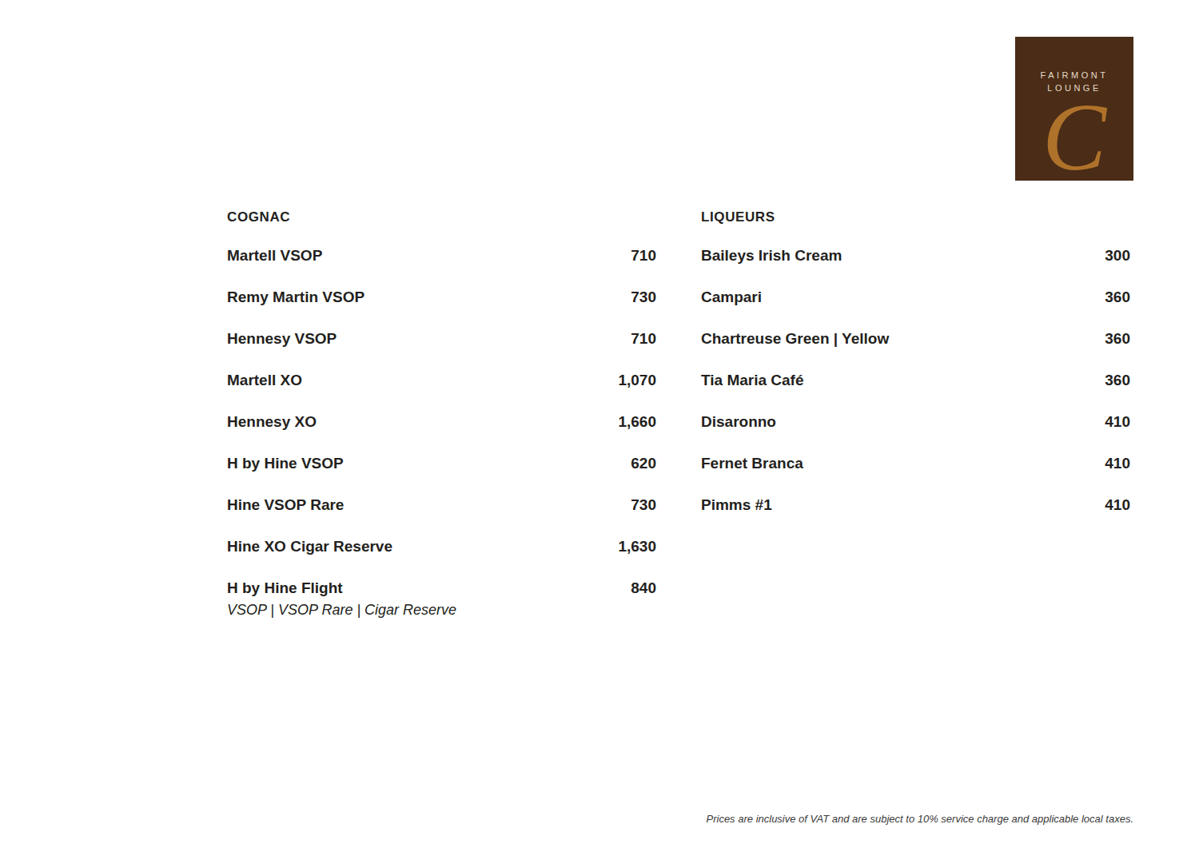FAIRMONT
LOUNGE
C
Cognac
| Martell VSOP | 710 |
| Remy Martin VSOP | 730 |
| Hennesy VSOP | 710 |
| Martell XO | 1,070 |
| Hennesy XO | 1,660 |
| H by Hine VSOP | 620 |
| Hine VSOP Rare | 730 |
| Hine XO Cigar Reserve | 1,630 |
| H by Hine Flight VSOP / VSOP Rare / Cigar Reserve | 840 |
Liqueurs
| Baileys Irish Cream | 300 |
| Campari | 360 |
| Chartreuse Green / Yellow | 360 |
| Tia Maria Café | 360 |
| Disaronno | 410 |
| Fernet Branca | 410 |
| Pimms #1 | 410 |
Prices are inclusive of VAT and are subject to 10% service charge and applicable local taxes.